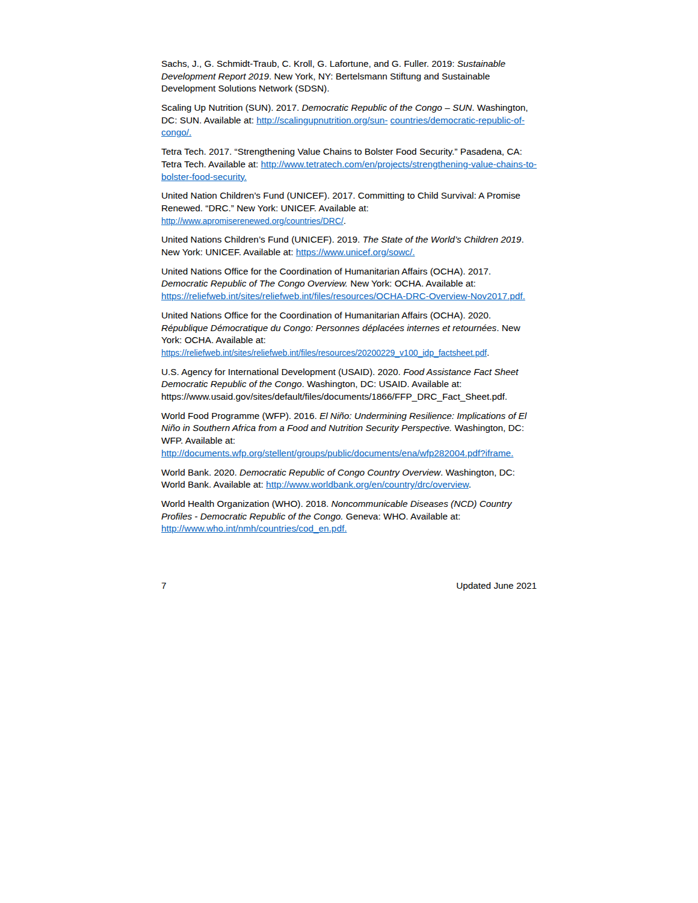Sachs, J., G. Schmidt-Traub, C. Kroll, G. Lafortune, and G. Fuller. 2019: Sustainable Development Report 2019. New York, NY: Bertelsmann Stiftung and Sustainable Development Solutions Network (SDSN).
Scaling Up Nutrition (SUN). 2017. Democratic Republic of the Congo – SUN. Washington, DC: SUN. Available at: http://scalingupnutrition.org/sun- countries/democratic-republic-of-congo/.
Tetra Tech. 2017. “Strengthening Value Chains to Bolster Food Security.” Pasadena, CA: Tetra Tech. Available at: http://www.tetratech.com/en/projects/strengthening-value-chains-to-bolster-food-security.
United Nation Children’s Fund (UNICEF). 2017. Committing to Child Survival: A Promise Renewed. “DRC.” New York: UNICEF. Available at: http://www.apromiserenewed.org/countries/DRC/.
United Nations Children’s Fund (UNICEF). 2019. The State of the World’s Children 2019. New York: UNICEF. Available at: https://www.unicef.org/sowc/.
United Nations Office for the Coordination of Humanitarian Affairs (OCHA). 2017. Democratic Republic of The Congo Overview. New York: OCHA. Available at: https://reliefweb.int/sites/reliefweb.int/files/resources/OCHA-DRC-Overview-Nov2017.pdf.
United Nations Office for the Coordination of Humanitarian Affairs (OCHA). 2020. République Démocratique du Congo: Personnes déplacées internes et retournées. New York: OCHA. Available at: https://reliefweb.int/sites/reliefweb.int/files/resources/20200229_v100_idp_factsheet.pdf.
U.S. Agency for International Development (USAID). 2020. Food Assistance Fact Sheet Democratic Republic of the Congo. Washington, DC: USAID. Available at: https://www.usaid.gov/sites/default/files/documents/1866/FFP_DRC_Fact_Sheet.pdf.
World Food Programme (WFP). 2016. El Niño: Undermining Resilience: Implications of El Niño in Southern Africa from a Food and Nutrition Security Perspective. Washington, DC: WFP. Available at: http://documents.wfp.org/stellent/groups/public/documents/ena/wfp282004.pdf?iframe.
World Bank. 2020. Democratic Republic of Congo Country Overview. Washington, DC: World Bank. Available at: http://www.worldbank.org/en/country/drc/overview.
World Health Organization (WHO). 2018. Noncommunicable Diseases (NCD) Country Profiles - Democratic Republic of the Congo. Geneva: WHO. Available at: http://www.who.int/nmh/countries/cod_en.pdf.
7
Updated June 2021